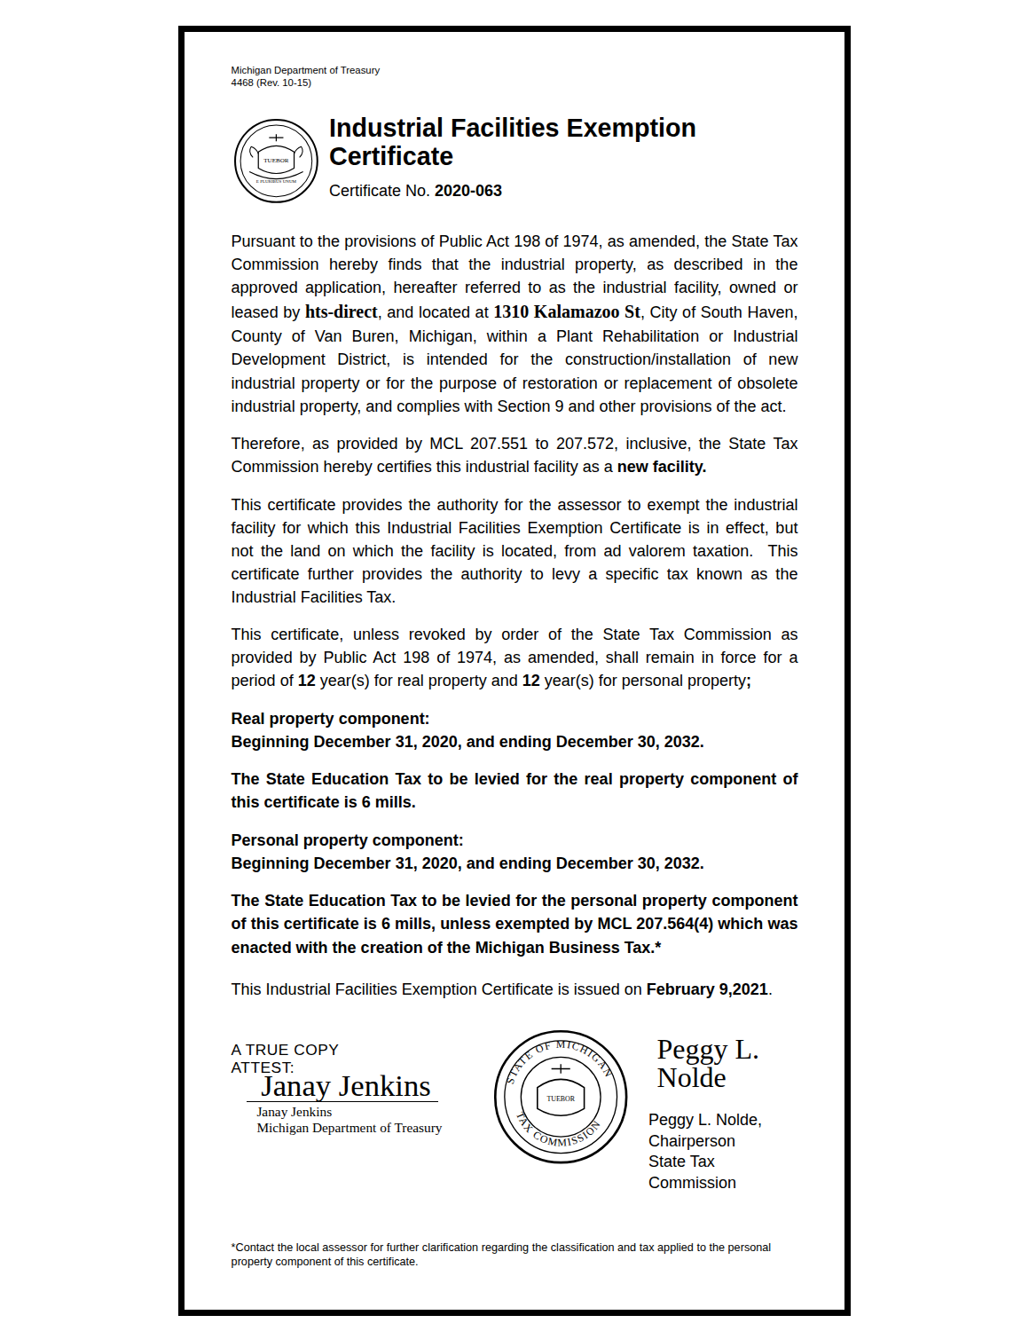Michigan Department of Treasury
4468 (Rev. 10-15)
TUEBOR E PLURIBUS UNUM
Industrial Facilities Exemption Certificate
Certificate No. 2020-063
Pursuant to the provisions of Public Act 198 of 1974, as amended, the State Tax Commission hereby finds that the industrial property, as described in the approved application, hereafter referred to as the industrial facility, owned or leased by hts-direct, and located at 1310 Kalamazoo St, City of South Haven, County of Van Buren, Michigan, within a Plant Rehabilitation or Industrial Development District, is intended for the construction/installation of new industrial property or for the purpose of restoration or replacement of obsolete industrial property, and complies with Section 9 and other provisions of the act.
Therefore, as provided by MCL 207.551 to 207.572, inclusive, the State Tax Commission hereby certifies this industrial facility as a new facility.
This certificate provides the authority for the assessor to exempt the industrial facility for which this Industrial Facilities Exemption Certificate is in effect, but not the land on which the facility is located, from ad valorem taxation. This certificate further provides the authority to levy a specific tax known as the Industrial Facilities Tax.
This certificate, unless revoked by order of the State Tax Commission as provided by Public Act 198 of 1974, as amended, shall remain in force for a period of 12 year(s) for real property and 12 year(s) for personal property;
Real property component:
Beginning December 31, 2020, and ending December 30, 2032.
The State Education Tax to be levied for the real property component of this certificate is 6 mills.
Personal property component:
Beginning December 31, 2020, and ending December 30, 2032.
The State Education Tax to be levied for the personal property component of this certificate is 6 mills, unless exempted by MCL 207.564(4) which was enacted with the creation of the Michigan Business Tax.*
This Industrial Facilities Exemption Certificate is issued on February 9,2021.
A TRUE COPY
ATTEST:
Janay Jenkins
Janay Jenkins
Michigan Department of Treasury
STATE OF MICHIGAN TAX COMMISSION TUEBOR
Peggy L. Nolde
Peggy L. Nolde, Chairperson
State Tax Commission
*Contact the local assessor for further clarification regarding the classification and tax applied to the personal property component of this certificate.